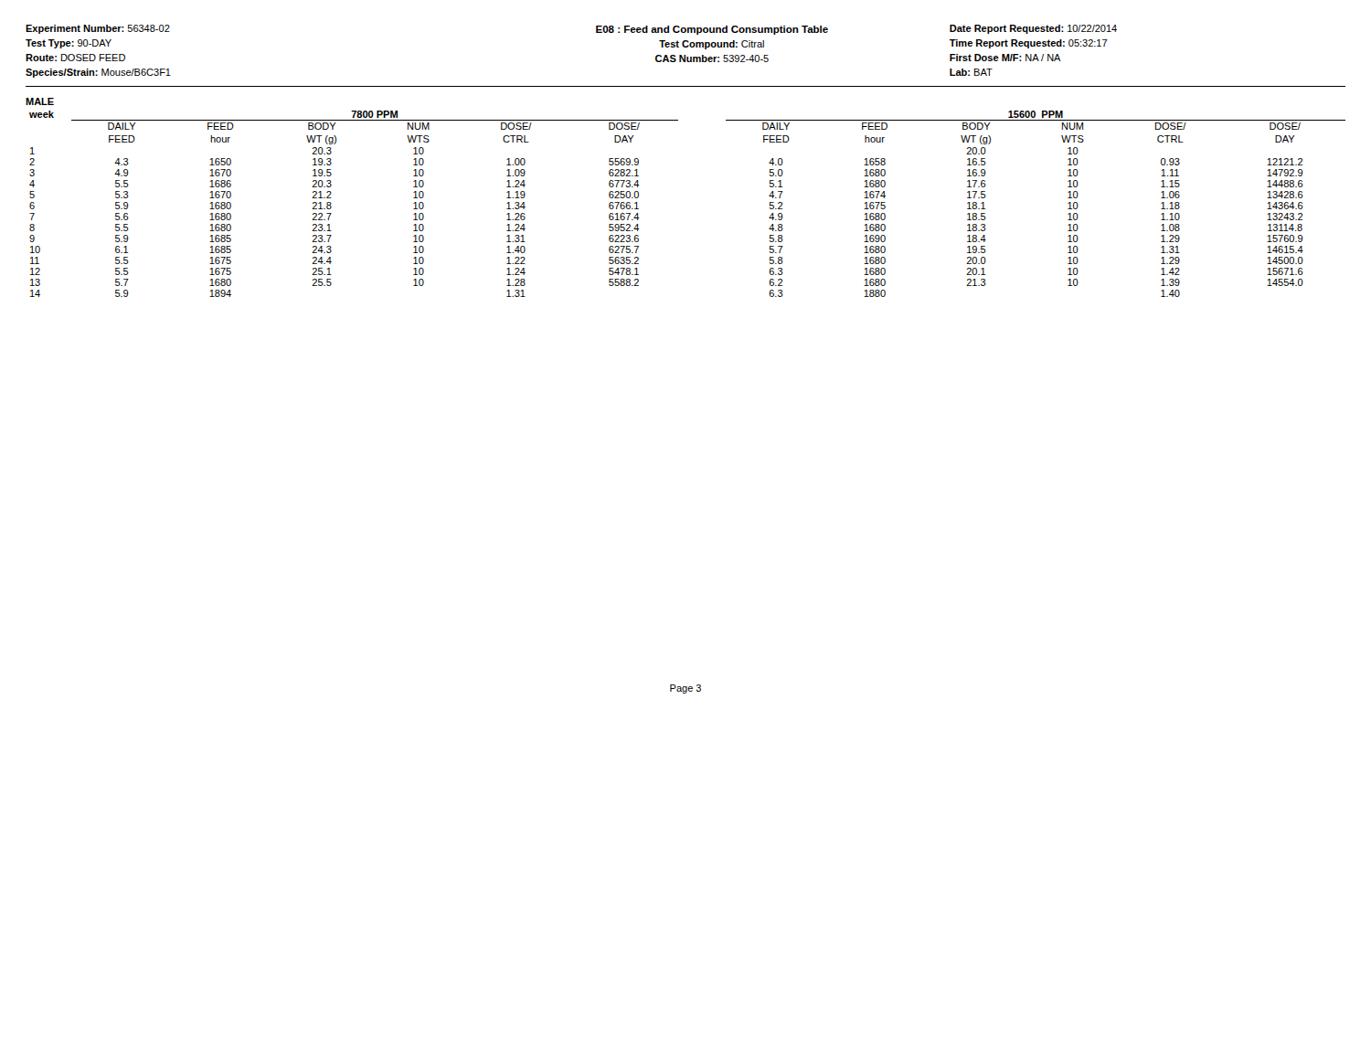| Experiment Number: 56348-02 Test Type: 90-DAY Route: DOSED FEED Species/Strain: Mouse/B6C3F1 | E08 : Feed and Compound Consumption Table Test Compound: Citral CAS Number: 5392-40-5 | Date Report Requested: 10/22/2014 Time Report Requested: 05:32:17 First Dose M/F: NA / NA Lab: BAT |
MALE
| week | 7800 PPM | | 15600 PPM |
| | DAILY FEED | FEED hour | BODY WT (g) | NUM WTS | DOSE/ CTRL | DOSE/ DAY | | DAILY FEED | FEED hour | BODY WT (g) | NUM WTS | DOSE/ CTRL | DOSE/ DAY |
| 1 | | | 20.3 | 10 | | | | | | 20.0 | 10 | | |
| 2 | 4.3 | 1650 | 19.3 | 10 | 1.00 | 5569.9 | | 4.0 | 1658 | 16.5 | 10 | 0.93 | 12121.2 |
| 3 | 4.9 | 1670 | 19.5 | 10 | 1.09 | 6282.1 | | 5.0 | 1680 | 16.9 | 10 | 1.11 | 14792.9 |
| 4 | 5.5 | 1686 | 20.3 | 10 | 1.24 | 6773.4 | | 5.1 | 1680 | 17.6 | 10 | 1.15 | 14488.6 |
| 5 | 5.3 | 1670 | 21.2 | 10 | 1.19 | 6250.0 | | 4.7 | 1674 | 17.5 | 10 | 1.06 | 13428.6 |
| 6 | 5.9 | 1680 | 21.8 | 10 | 1.34 | 6766.1 | | 5.2 | 1675 | 18.1 | 10 | 1.18 | 14364.6 |
| 7 | 5.6 | 1680 | 22.7 | 10 | 1.26 | 6167.4 | | 4.9 | 1680 | 18.5 | 10 | 1.10 | 13243.2 |
| 8 | 5.5 | 1680 | 23.1 | 10 | 1.24 | 5952.4 | | 4.8 | 1680 | 18.3 | 10 | 1.08 | 13114.8 |
| 9 | 5.9 | 1685 | 23.7 | 10 | 1.31 | 6223.6 | | 5.8 | 1690 | 18.4 | 10 | 1.29 | 15760.9 |
| 10 | 6.1 | 1685 | 24.3 | 10 | 1.40 | 6275.7 | | 5.7 | 1680 | 19.5 | 10 | 1.31 | 14615.4 |
| 11 | 5.5 | 1675 | 24.4 | 10 | 1.22 | 5635.2 | | 5.8 | 1680 | 20.0 | 10 | 1.29 | 14500.0 |
| 12 | 5.5 | 1675 | 25.1 | 10 | 1.24 | 5478.1 | | 6.3 | 1680 | 20.1 | 10 | 1.42 | 15671.6 |
| 13 | 5.7 | 1680 | 25.5 | 10 | 1.28 | 5588.2 | | 6.2 | 1680 | 21.3 | 10 | 1.39 | 14554.0 |
| 14 | 5.9 | 1894 | | | 1.31 | | | 6.3 | 1880 | | | 1.40 | |
Page 3